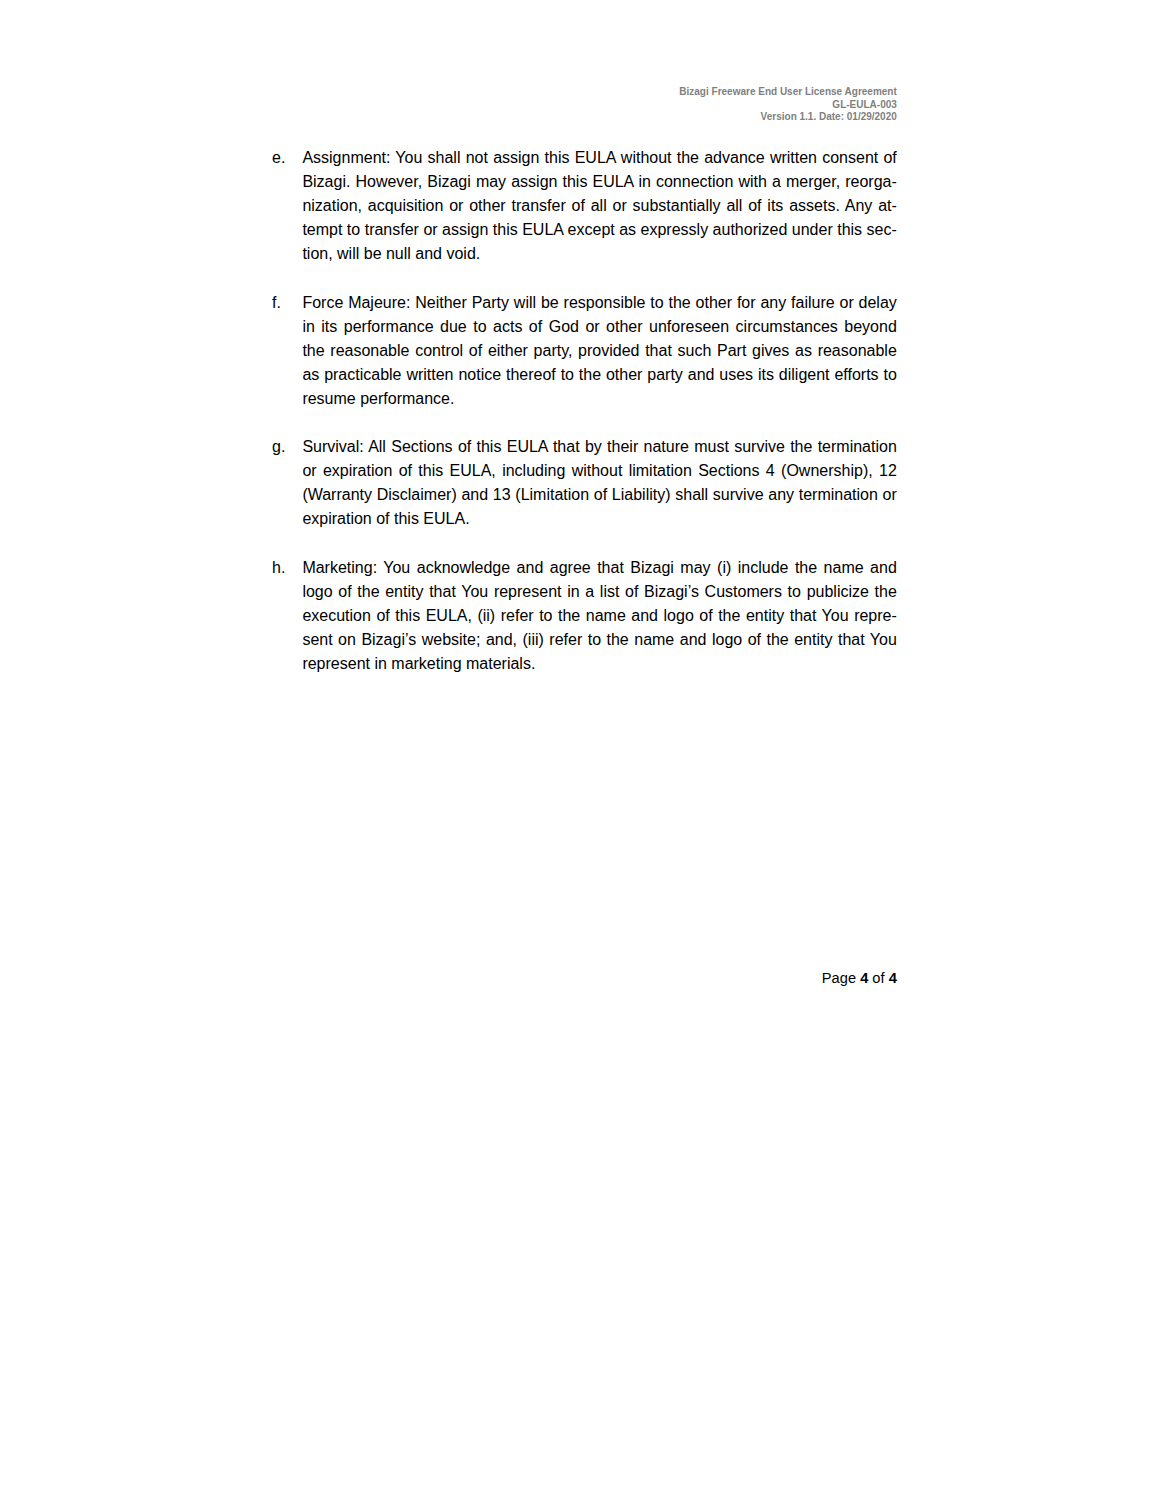Bizagi Freeware End User License Agreement
GL-EULA-003
Version 1.1. Date: 01/29/2020
e. Assignment: You shall not assign this EULA without the advance written consent of Bizagi. However, Bizagi may assign this EULA in connection with a merger, reorganization, acquisition or other transfer of all or substantially all of its assets. Any attempt to transfer or assign this EULA except as expressly authorized under this section, will be null and void.
f. Force Majeure: Neither Party will be responsible to the other for any failure or delay in its performance due to acts of God or other unforeseen circumstances beyond the reasonable control of either party, provided that such Part gives as reasonable as practicable written notice thereof to the other party and uses its diligent efforts to resume performance.
g. Survival: All Sections of this EULA that by their nature must survive the termination or expiration of this EULA, including without limitation Sections 4 (Ownership), 12 (Warranty Disclaimer) and 13 (Limitation of Liability) shall survive any termination or expiration of this EULA.
h. Marketing: You acknowledge and agree that Bizagi may (i) include the name and logo of the entity that You represent in a list of Bizagi’s Customers to publicize the execution of this EULA, (ii) refer to the name and logo of the entity that You represent on Bizagi’s website; and, (iii) refer to the name and logo of the entity that You represent in marketing materials.
Page 4 of 4